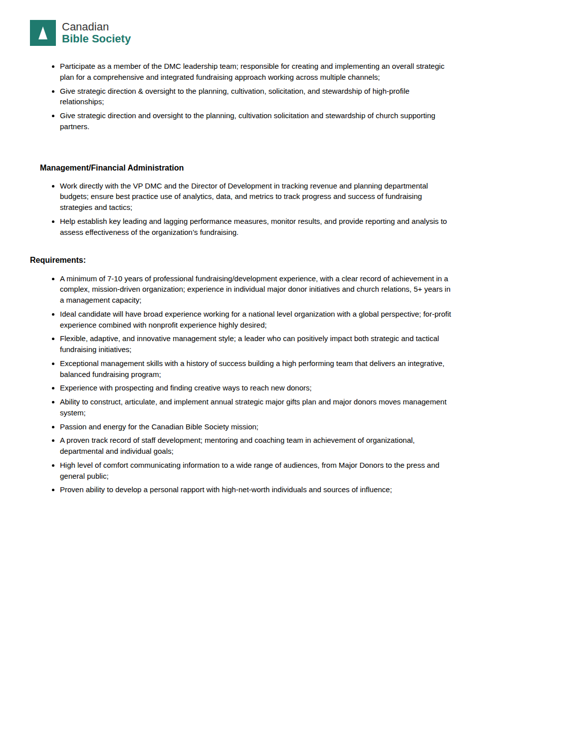Canadian
Bible Society
Participate as a member of the DMC leadership team; responsible for creating and implementing an overall strategic plan for a comprehensive and integrated fundraising approach working across multiple channels;
Give strategic direction & oversight to the planning, cultivation, solicitation, and stewardship of high-profile relationships;
Give strategic direction and oversight to the planning, cultivation solicitation and stewardship of church supporting partners.
Management/Financial Administration
Work directly with the VP DMC and the Director of Development in tracking revenue and planning departmental budgets; ensure best practice use of analytics, data, and metrics to track progress and success of fundraising strategies and tactics;
Help establish key leading and lagging performance measures, monitor results, and provide reporting and analysis to assess effectiveness of the organization’s fundraising.
Requirements:
A minimum of 7-10 years of professional fundraising/development experience, with a clear record of achievement in a complex, mission-driven organization; experience in individual major donor initiatives and church relations, 5+ years in a management capacity;
Ideal candidate will have broad experience working for a national level organization with a global perspective; for-profit experience combined with nonprofit experience highly desired;
Flexible, adaptive, and innovative management style; a leader who can positively impact both strategic and tactical fundraising initiatives;
Exceptional management skills with a history of success building a high performing team that delivers an integrative, balanced fundraising program;
Experience with prospecting and finding creative ways to reach new donors;
Ability to construct, articulate, and implement annual strategic major gifts plan and major donors moves management system;
Passion and energy for the Canadian Bible Society mission;
A proven track record of staff development; mentoring and coaching team in achievement of organizational, departmental and individual goals;
High level of comfort communicating information to a wide range of audiences, from Major Donors to the press and general public;
Proven ability to develop a personal rapport with high-net-worth individuals and sources of influence;